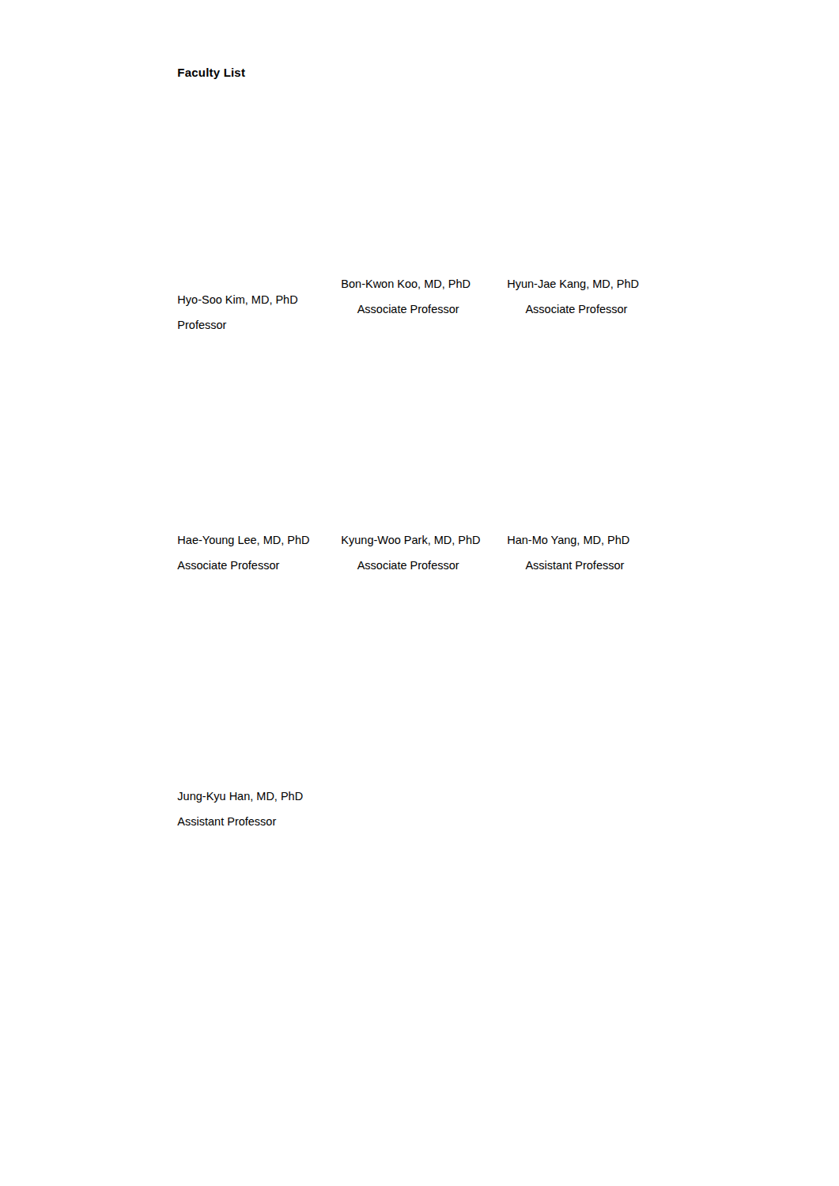Faculty List
| Hyo-Soo Kim, MD, PhD Professor | Bon-Kwon Koo, MD, PhD Associate Professor | Hyun-Jae Kang, MD, PhD Associate Professor |
| Hae-Young Lee, MD, PhD Associate Professor | Kyung-Woo Park, MD, PhD Associate Professor | Han-Mo Yang, MD, PhD Assistant Professor |
| Jung-Kyu Han, MD, PhD Assistant Professor | | |